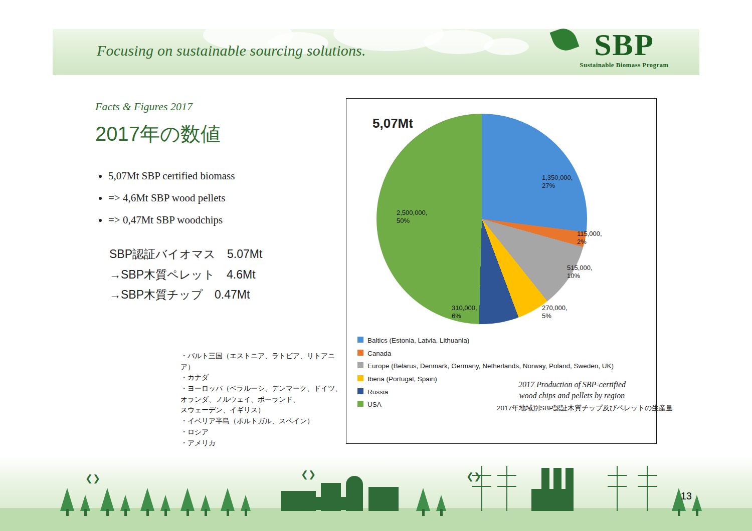Focusing on sustainable sourcing solutions.
SBP
Sustainable Biomass Program
Facts & Figures 2017
2017年の数値
5,07Mt SBP certified biomass
=> 4,6Mt SBP wood pellets
=> 0,47Mt SBP woodchips
SBP認証バイオマス　5.07Mt
→SBP木質ペレット　4.6Mt
→SBP木質チップ　0.47Mt
・バルト三国（エストニア、ラトビア、リトアニア）
・カナダ
・ヨーロッパ（ベラルーシ、デンマーク、ドイツ、
オランダ、ノルウェイ、ポーランド、
スウェーデン、イギリス）
・イベリア半島（ポルトガル、スペイン）
・ロシア
・アメリカ
5,07Mt
1,350,000,
27%
115,000,
2%
515,000,
10%
270,000,
5%
310,000,
6%
2,500,000,
50%
Baltics (Estonia, Latvia, Lithuania)
Canada
Europe (Belarus, Denmark, Germany, Netherlands, Norway, Poland, Sweden, UK)
Iberia (Portugal, Spain)
Russia
USA
2017 Production of SBP-certified
wood chips and pellets by region
2017年地域別SBP認証木質チップ及びペレットの生産量
❮❯ ❮❯ ❮❯
13